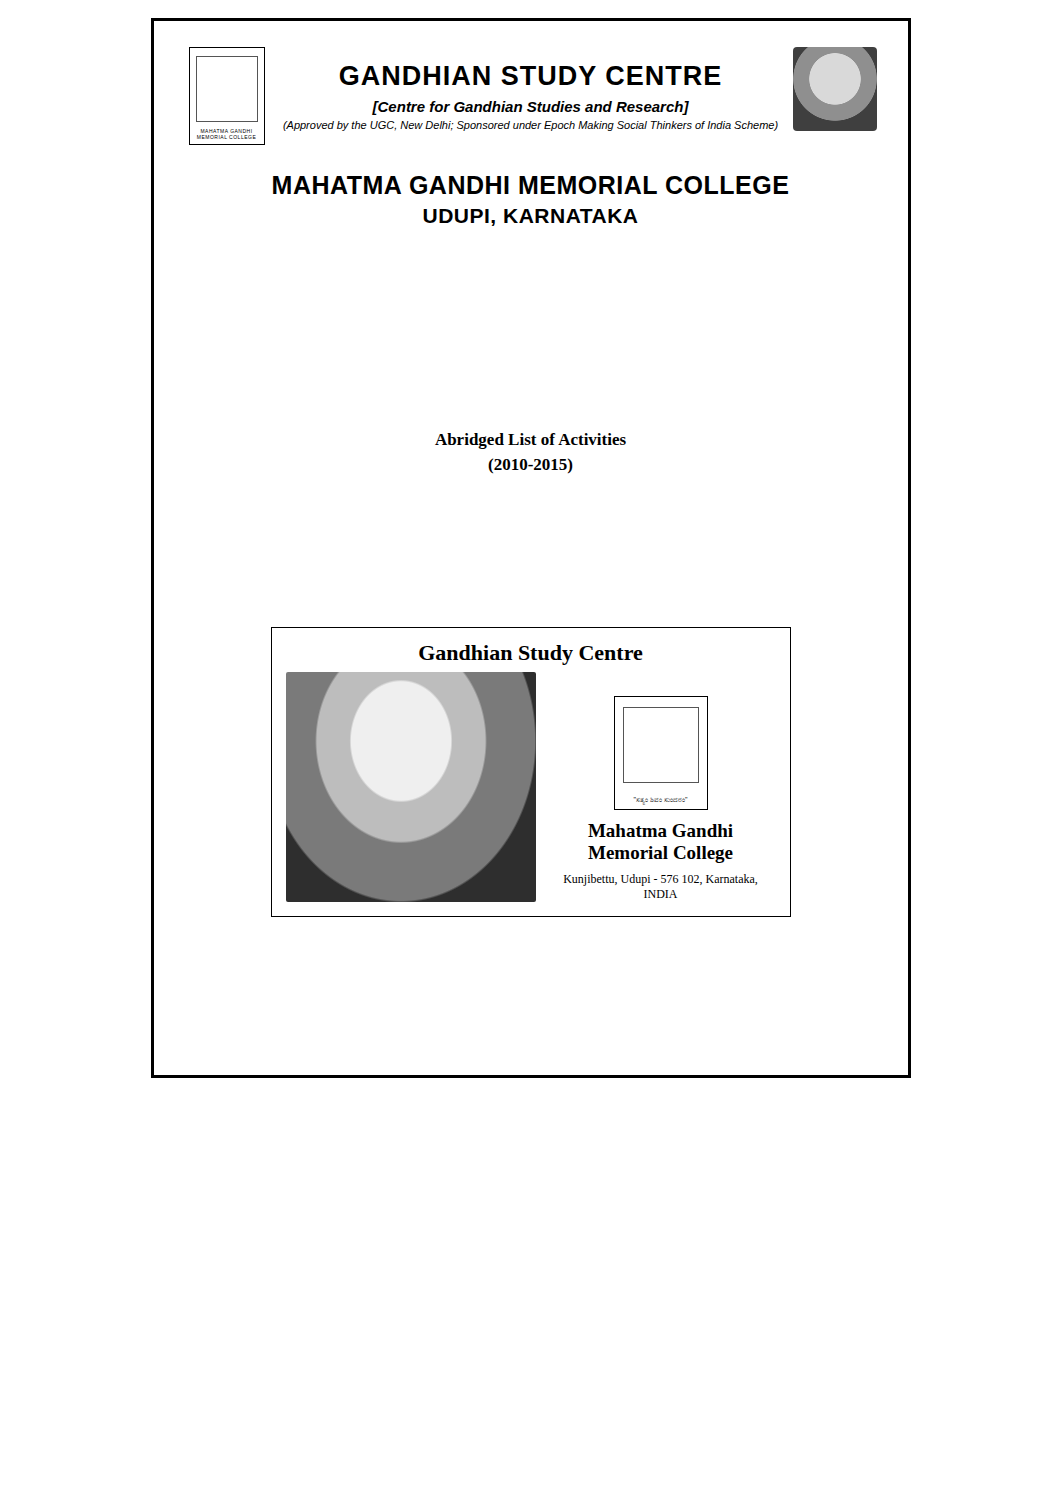MAHATMA GANDHI MEMORIAL COLLEGE
GANDHIAN STUDY CENTRE
[Centre for Gandhian Studies and Research]
(Approved by the UGC, New Delhi; Sponsored under Epoch Making Social Thinkers of India Scheme)
MAHATMA GANDHI MEMORIAL COLLEGE
UDUPI, KARNATAKA
Abridged List of Activities
(2010-2015)
Gandhian Study Centre
"ಸತ್ಯಂ ಶಿವಂ ಸುಂದರಂ"
Mahatma Gandhi Memorial College
Kunjibettu, Udupi - 576 102, Karnataka, INDIA